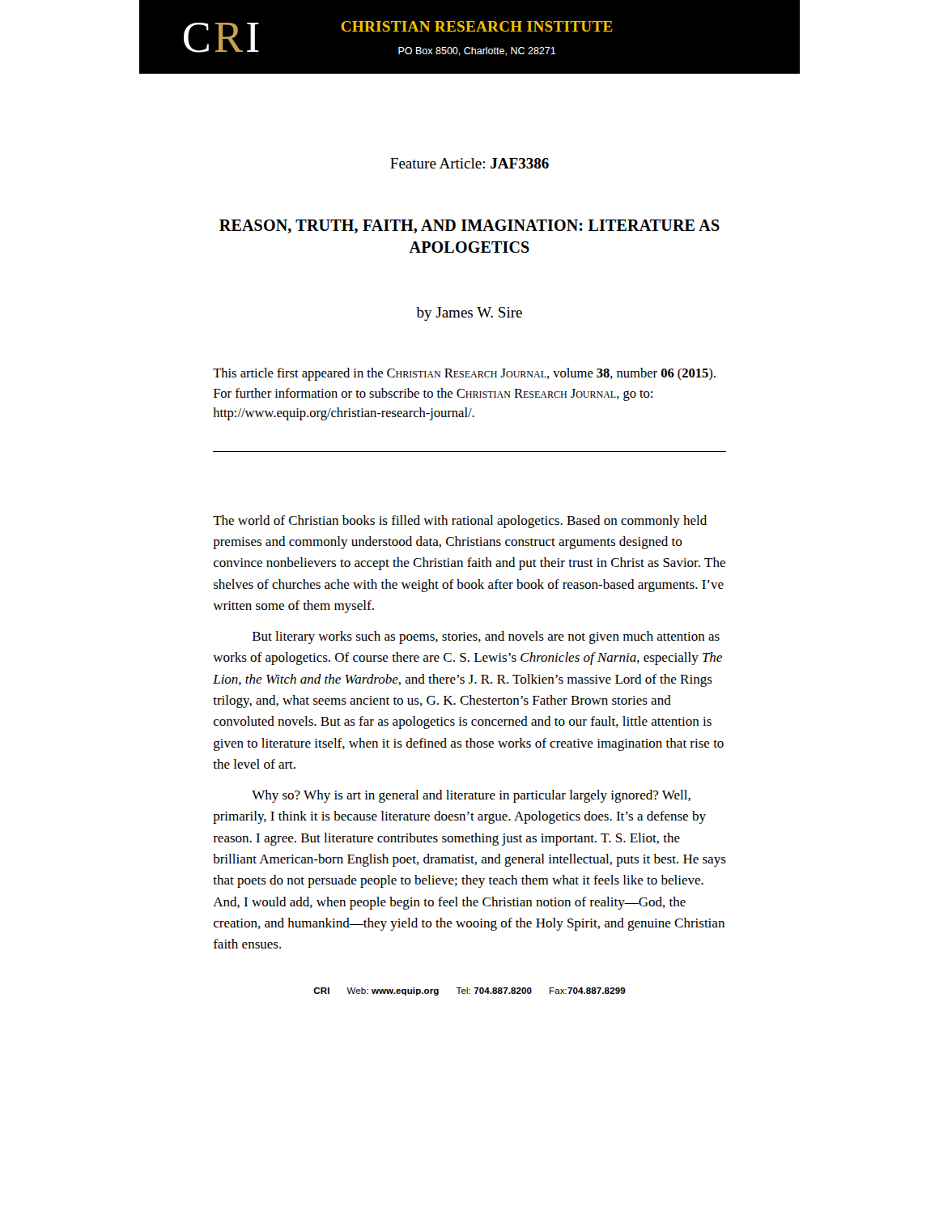CRI
CHRISTIAN RESEARCH INSTITUTE
PO Box 8500, Charlotte, NC 28271
Feature Article: JAF3386
REASON, TRUTH, FAITH, AND IMAGINATION: LITERATURE AS APOLOGETICS
by James W. Sire
This article first appeared in the Christian Research Journal, volume 38, number 06 (2015). For further information or to subscribe to the Christian Research Journal, go to: http://www.equip.org/christian-research-journal/.
The world of Christian books is filled with rational apologetics. Based on commonly held premises and commonly understood data, Christians construct arguments designed to convince nonbelievers to accept the Christian faith and put their trust in Christ as Savior. The shelves of churches ache with the weight of book after book of reason-based arguments. I’ve written some of them myself.
But literary works such as poems, stories, and novels are not given much attention as works of apologetics. Of course there are C. S. Lewis’s Chronicles of Narnia, especially The Lion, the Witch and the Wardrobe, and there’s J. R. R. Tolkien’s massive Lord of the Rings trilogy, and, what seems ancient to us, G. K. Chesterton’s Father Brown stories and convoluted novels. But as far as apologetics is concerned and to our fault, little attention is given to literature itself, when it is defined as those works of creative imagination that rise to the level of art.
Why so? Why is art in general and literature in particular largely ignored? Well, primarily, I think it is because literature doesn’t argue. Apologetics does. It’s a defense by reason. I agree. But literature contributes something just as important. T. S. Eliot, the brilliant American-born English poet, dramatist, and general intellectual, puts it best. He says that poets do not persuade people to believe; they teach them what it feels like to believe. And, I would add, when people begin to feel the Christian notion of reality—God, the creation, and humankind—they yield to the wooing of the Holy Spirit, and genuine Christian faith ensues.
CRI Web: www.equip.org Tel: 704.887.8200 Fax:704.887.8299